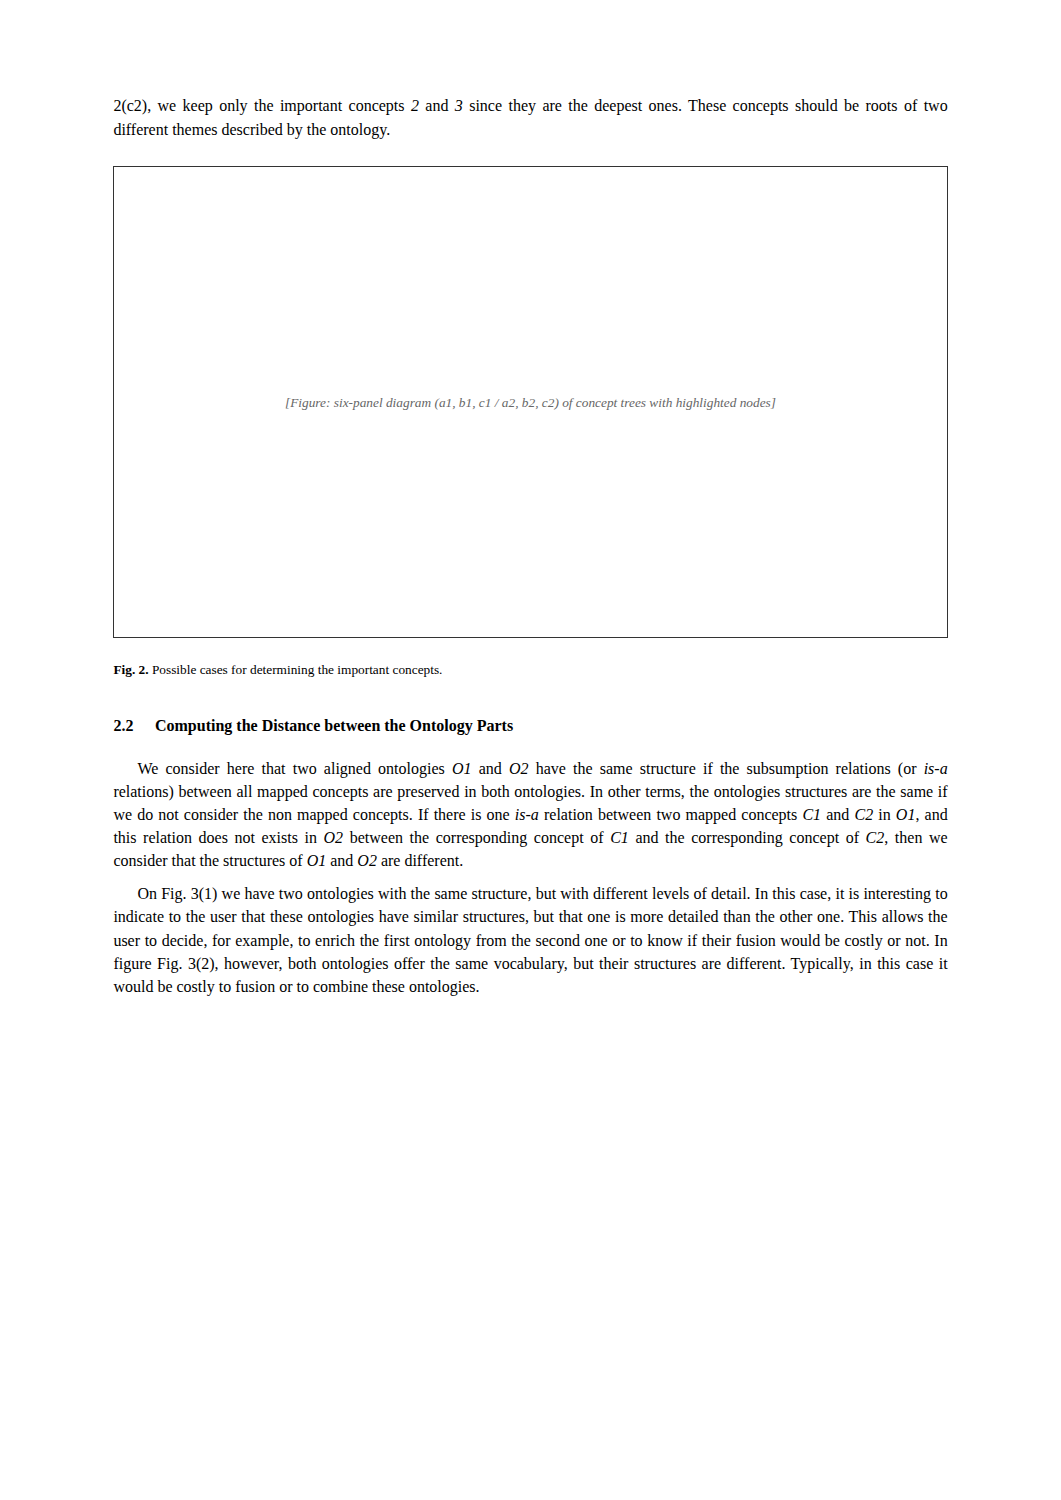2(c2), we keep only the important concepts 2 and 3 since they are the deepest ones. These concepts should be roots of two different themes described by the ontology.
[Figure: six-panel diagram (a1, b1, c1 / a2, b2, c2) of concept trees with highlighted nodes]
Fig. 2. Possible cases for determining the important concepts.
2.2 Computing the Distance between the Ontology Parts
We consider here that two aligned ontologies O1 and O2 have the same structure if the subsumption relations (or is-a relations) between all mapped concepts are preserved in both ontologies. In other terms, the ontologies structures are the same if we do not consider the non mapped concepts. If there is one is-a relation between two mapped concepts C1 and C2 in O1, and this relation does not exists in O2 between the corresponding concept of C1 and the corresponding concept of C2, then we consider that the structures of O1 and O2 are different.
On Fig. 3(1) we have two ontologies with the same structure, but with different levels of detail. In this case, it is interesting to indicate to the user that these ontologies have similar structures, but that one is more detailed than the other one. This allows the user to decide, for example, to enrich the first ontology from the second one or to know if their fusion would be costly or not. In figure Fig. 3(2), however, both ontologies offer the same vocabulary, but their structures are different. Typically, in this case it would be costly to fusion or to combine these ontologies.